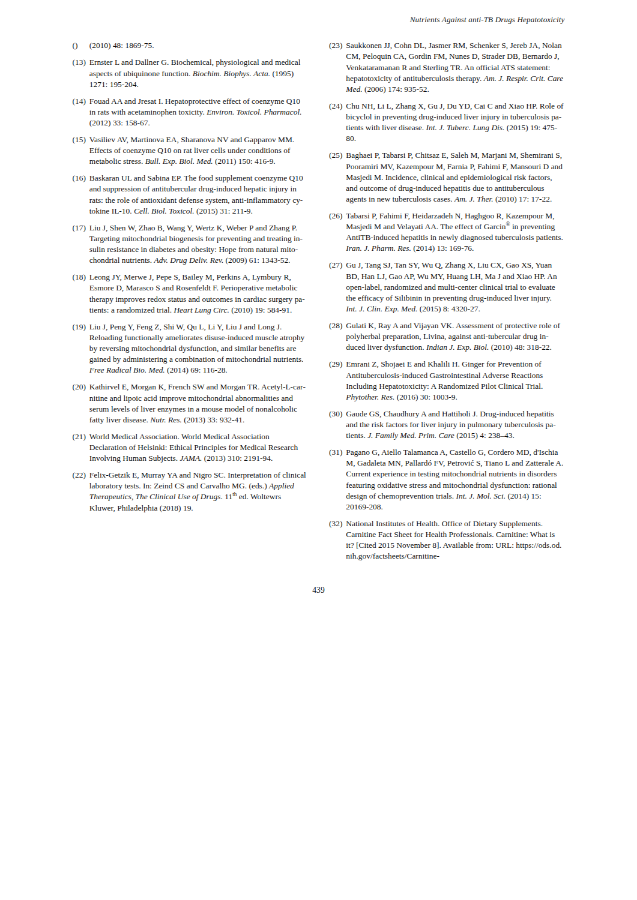Nutrients Against anti-TB Drugs Hepatotoxicity
(2010) 48: 1869-75.
Ernster L and Dallner G. Biochemical, physiological and medical aspects of ubiquinone function. Biochim. Biophys. Acta. (1995) 1271: 195-204.
Fouad AA and Jresat I. Hepatoprotective effect of coenzyme Q10 in rats with acetaminophen toxicity. Environ. Toxicol. Pharmacol. (2012) 33: 158-67.
Vasiliev AV, Martinova EA, Sharanova NV and Gapparov MM. Effects of coenzyme Q10 on rat liver cells under conditions of metabolic stress. Bull. Exp. Biol. Med. (2011) 150: 416-9.
Baskaran UL and Sabina EP. The food supplement coenzyme Q10 and suppression of antitubercular drug-induced hepatic injury in rats: the role of antioxidant defense system, anti-inflammatory cytokine IL-10. Cell. Biol. Toxicol. (2015) 31: 211-9.
Liu J, Shen W, Zhao B, Wang Y, Wertz K, Weber P and Zhang P. Targeting mitochondrial biogenesis for preventing and treating insulin resistance in diabetes and obesity: Hope from natural mitochondrial nutrients. Adv. Drug Deliv. Rev. (2009) 61: 1343-52.
Leong JY, Merwe J, Pepe S, Bailey M, Perkins A, Lymbury R, Esmore D, Marasco S and Rosenfeldt F. Perioperative metabolic therapy improves redox status and outcomes in cardiac surgery patients: a randomized trial. Heart Lung Circ. (2010) 19: 584-91.
Liu J, Peng Y, Feng Z, Shi W, Qu L, Li Y, Liu J and Long J. Reloading functionally ameliorates disuse-induced muscle atrophy by reversing mitochondrial dysfunction, and similar benefits are gained by administering a combination of mitochondrial nutrients. Free Radical Bio. Med. (2014) 69: 116-28.
Kathirvel E, Morgan K, French SW and Morgan TR. Acetyl-L-carnitine and lipoic acid improve mitochondrial abnormalities and serum levels of liver enzymes in a mouse model of nonalcoholic fatty liver disease. Nutr. Res. (2013) 33: 932-41.
World Medical Association. World Medical Association Declaration of Helsinki: Ethical Principles for Medical Research Involving Human Subjects. JAMA. (2013) 310: 2191-94.
Felix-Getzik E, Murray YA and Nigro SC. Interpretation of clinical laboratory tests. In: Zeind CS and Carvalho MG. (eds.) Applied Therapeutics, The Clinical Use of Drugs. 11th ed. Woltewrs Kluwer, Philadelphia (2018) 19.
Saukkonen JJ, Cohn DL, Jasmer RM, Schenker S, Jereb JA, Nolan CM, Peloquin CA, Gordin FM, Nunes D, Strader DB, Bernardo J, Venkataramanan R and Sterling TR. An official ATS statement: hepatotoxicity of antituberculosis therapy. Am. J. Respir. Crit. Care Med. (2006) 174: 935-52.
Chu NH, Li L, Zhang X, Gu J, Du YD, Cai C and Xiao HP. Role of bicyclol in preventing drug-induced liver injury in tuberculosis patients with liver disease. Int. J. Tuberc. Lung Dis. (2015) 19: 475-80.
Baghaei P, Tabarsi P, Chitsaz E, Saleh M, Marjani M, Shemirani S, Pooramiri MV, Kazempour M, Farnia P, Fahimi F, Mansouri D and Masjedi M. Incidence, clinical and epidemiological risk factors, and outcome of drug-induced hepatitis due to antituberculous agents in new tuberculosis cases. Am. J. Ther. (2010) 17: 17-22.
Tabarsi P, Fahimi F, Heidarzadeh N, Haghgoo R, Kazempour M, Masjedi M and Velayati AA. The effect of Garcin® in preventing AntiTB-induced hepatitis in newly diagnosed tuberculosis patients. Iran. J. Pharm. Res. (2014) 13: 169-76.
Gu J, Tang SJ, Tan SY, Wu Q, Zhang X, Liu CX, Gao XS, Yuan BD, Han LJ, Gao AP, Wu MY, Huang LH, Ma J and Xiao HP. An open-label, randomized and multi-center clinical trial to evaluate the efficacy of Silibinin in preventing drug-induced liver injury. Int. J. Clin. Exp. Med. (2015) 8: 4320-27.
Gulati K, Ray A and Vijayan VK. Assessment of protective role of polyherbal preparation, Livina, against anti-tubercular drug induced liver dysfunction. Indian J. Exp. Biol. (2010) 48: 318-22.
Emrani Z, Shojaei E and Khalili H. Ginger for Prevention of Antituberculosis-induced Gastrointestinal Adverse Reactions Including Hepatotoxicity: A Randomized Pilot Clinical Trial. Phytother. Res. (2016) 30: 1003-9.
Gaude GS, Chaudhury A and Hattiholi J. Drug-induced hepatitis and the risk factors for liver injury in pulmonary tuberculosis patients. J. Family Med. Prim. Care (2015) 4: 238–43.
Pagano G, Aiello Talamanca A, Castello G, Cordero MD, d'Ischia M, Gadaleta MN, Pallardó FV, Petrović S, Tiano L and Zatterale A. Current experience in testing mitochondrial nutrients in disorders featuring oxidative stress and mitochondrial dysfunction: rational design of chemoprevention trials. Int. J. Mol. Sci. (2014) 15: 20169-208.
National Institutes of Health. Office of Dietary Supplements. Carnitine Fact Sheet for Health Professionals. Carnitine: What is it? [Cited 2015 November 8]. Available from: URL: https://ods.od.nih.gov/factsheets/Carnitine-
439